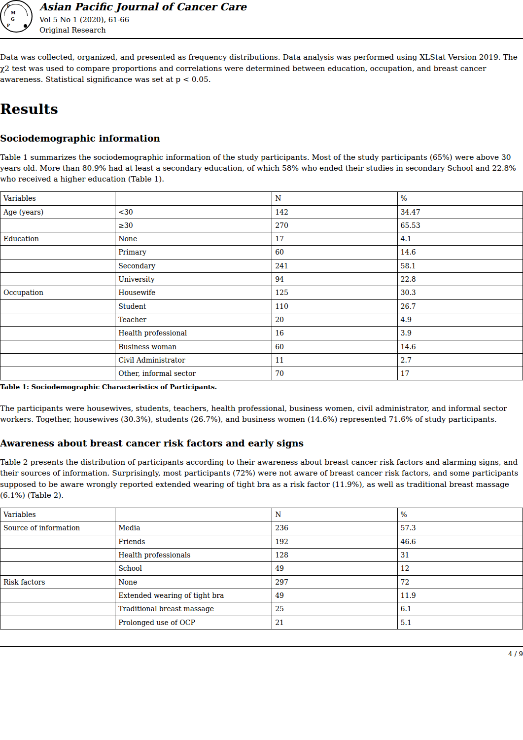P M G P
Asian Pacific Journal of Cancer Care
Vol 5 No 1 (2020), 61-66
Original Research
Data was collected, organized, and presented as frequency distributions. Data analysis was performed using XLStat Version 2019. The χ2 test was used to compare proportions and correlations were determined between education, occupation, and breast cancer awareness. Statistical significance was set at p < 0.05.
Results
Sociodemographic information
Table 1 summarizes the sociodemographic information of the study participants. Most of the study participants (65%) were above 30 years old. More than 80.9% had at least a secondary education, of which 58% who ended their studies in secondary School and 22.8% who received a higher education (Table 1).
| Variables | | N | % |
| Age (years) | <30 | 142 | 34.47 |
| | ≥30 | 270 | 65.53 |
| Education | None | 17 | 4.1 |
| | Primary | 60 | 14.6 |
| | Secondary | 241 | 58.1 |
| | University | 94 | 22.8 |
| Occupation | Housewife | 125 | 30.3 |
| | Student | 110 | 26.7 |
| | Teacher | 20 | 4.9 |
| | Health professional | 16 | 3.9 |
| | Business woman | 60 | 14.6 |
| | Civil Administrator | 11 | 2.7 |
| | Other, informal sector | 70 | 17 |
Table 1: Sociodemographic Characteristics of Participants.
The participants were housewives, students, teachers, health professional, business women, civil administrator, and informal sector workers. Together, housewives (30.3%), students (26.7%), and business women (14.6%) represented 71.6% of study participants.
Awareness about breast cancer risk factors and early signs
Table 2 presents the distribution of participants according to their awareness about breast cancer risk factors and alarming signs, and their sources of information. Surprisingly, most participants (72%) were not aware of breast cancer risk factors, and some participants supposed to be aware wrongly reported extended wearing of tight bra as a risk factor (11.9%), as well as traditional breast massage (6.1%) (Table 2).
| Variables | | N | % |
| Source of information | Media | 236 | 57.3 |
| | Friends | 192 | 46.6 |
| | Health professionals | 128 | 31 |
| | School | 49 | 12 |
| Risk factors | None | 297 | 72 |
| | Extended wearing of tight bra | 49 | 11.9 |
| | Traditional breast massage | 25 | 6.1 |
| | Prolonged use of OCP | 21 | 5.1 |
4 / 9